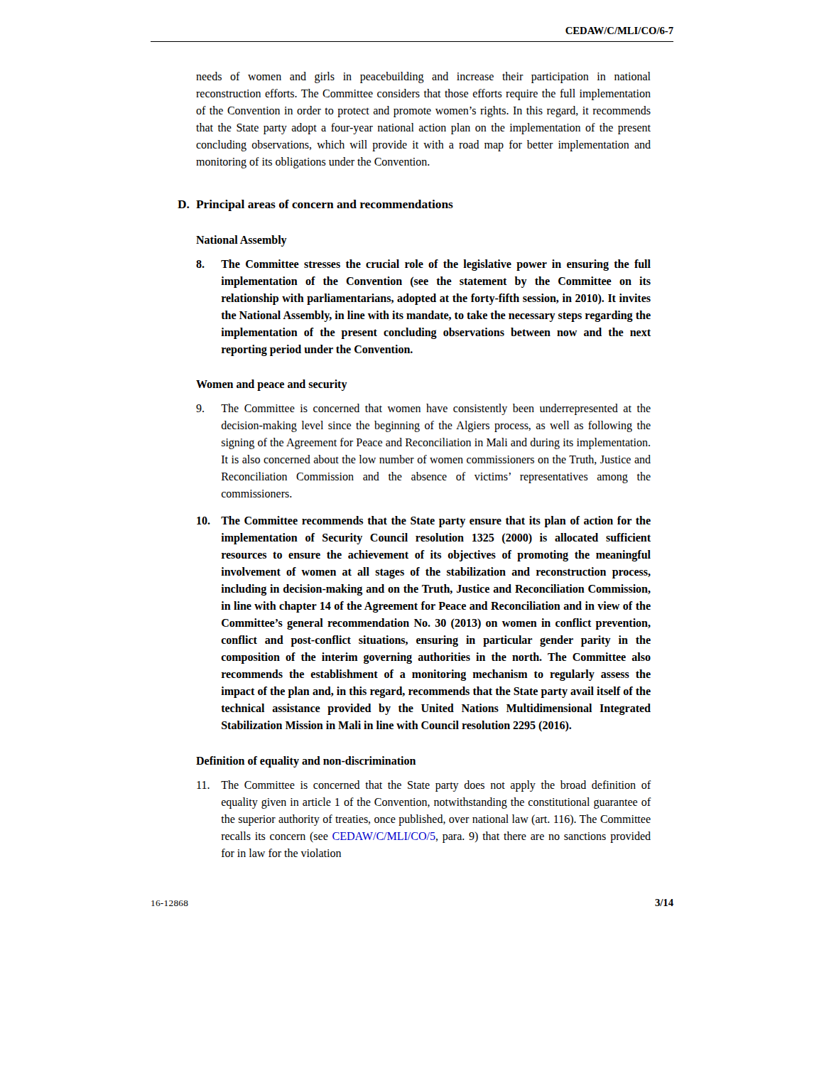CEDAW/C/MLI/CO/6-7
needs of women and girls in peacebuilding and increase their participation in national reconstruction efforts. The Committee considers that those efforts require the full implementation of the Convention in order to protect and promote women’s rights. In this regard, it recommends that the State party adopt a four-year national action plan on the implementation of the present concluding observations, which will provide it with a road map for better implementation and monitoring of its obligations under the Convention.
D. Principal areas of concern and recommendations
National Assembly
8. The Committee stresses the crucial role of the legislative power in ensuring the full implementation of the Convention (see the statement by the Committee on its relationship with parliamentarians, adopted at the forty-fifth session, in 2010). It invites the National Assembly, in line with its mandate, to take the necessary steps regarding the implementation of the present concluding observations between now and the next reporting period under the Convention.
Women and peace and security
9. The Committee is concerned that women have consistently been underrepresented at the decision-making level since the beginning of the Algiers process, as well as following the signing of the Agreement for Peace and Reconciliation in Mali and during its implementation. It is also concerned about the low number of women commissioners on the Truth, Justice and Reconciliation Commission and the absence of victims’ representatives among the commissioners.
10. The Committee recommends that the State party ensure that its plan of action for the implementation of Security Council resolution 1325 (2000) is allocated sufficient resources to ensure the achievement of its objectives of promoting the meaningful involvement of women at all stages of the stabilization and reconstruction process, including in decision-making and on the Truth, Justice and Reconciliation Commission, in line with chapter 14 of the Agreement for Peace and Reconciliation and in view of the Committee’s general recommendation No. 30 (2013) on women in conflict prevention, conflict and post-conflict situations, ensuring in particular gender parity in the composition of the interim governing authorities in the north. The Committee also recommends the establishment of a monitoring mechanism to regularly assess the impact of the plan and, in this regard, recommends that the State party avail itself of the technical assistance provided by the United Nations Multidimensional Integrated Stabilization Mission in Mali in line with Council resolution 2295 (2016).
Definition of equality and non-discrimination
11. The Committee is concerned that the State party does not apply the broad definition of equality given in article 1 of the Convention, notwithstanding the constitutional guarantee of the superior authority of treaties, once published, over national law (art. 116). The Committee recalls its concern (see CEDAW/C/MLI/CO/5, para. 9) that there are no sanctions provided for in law for the violation
16-12868 3/14